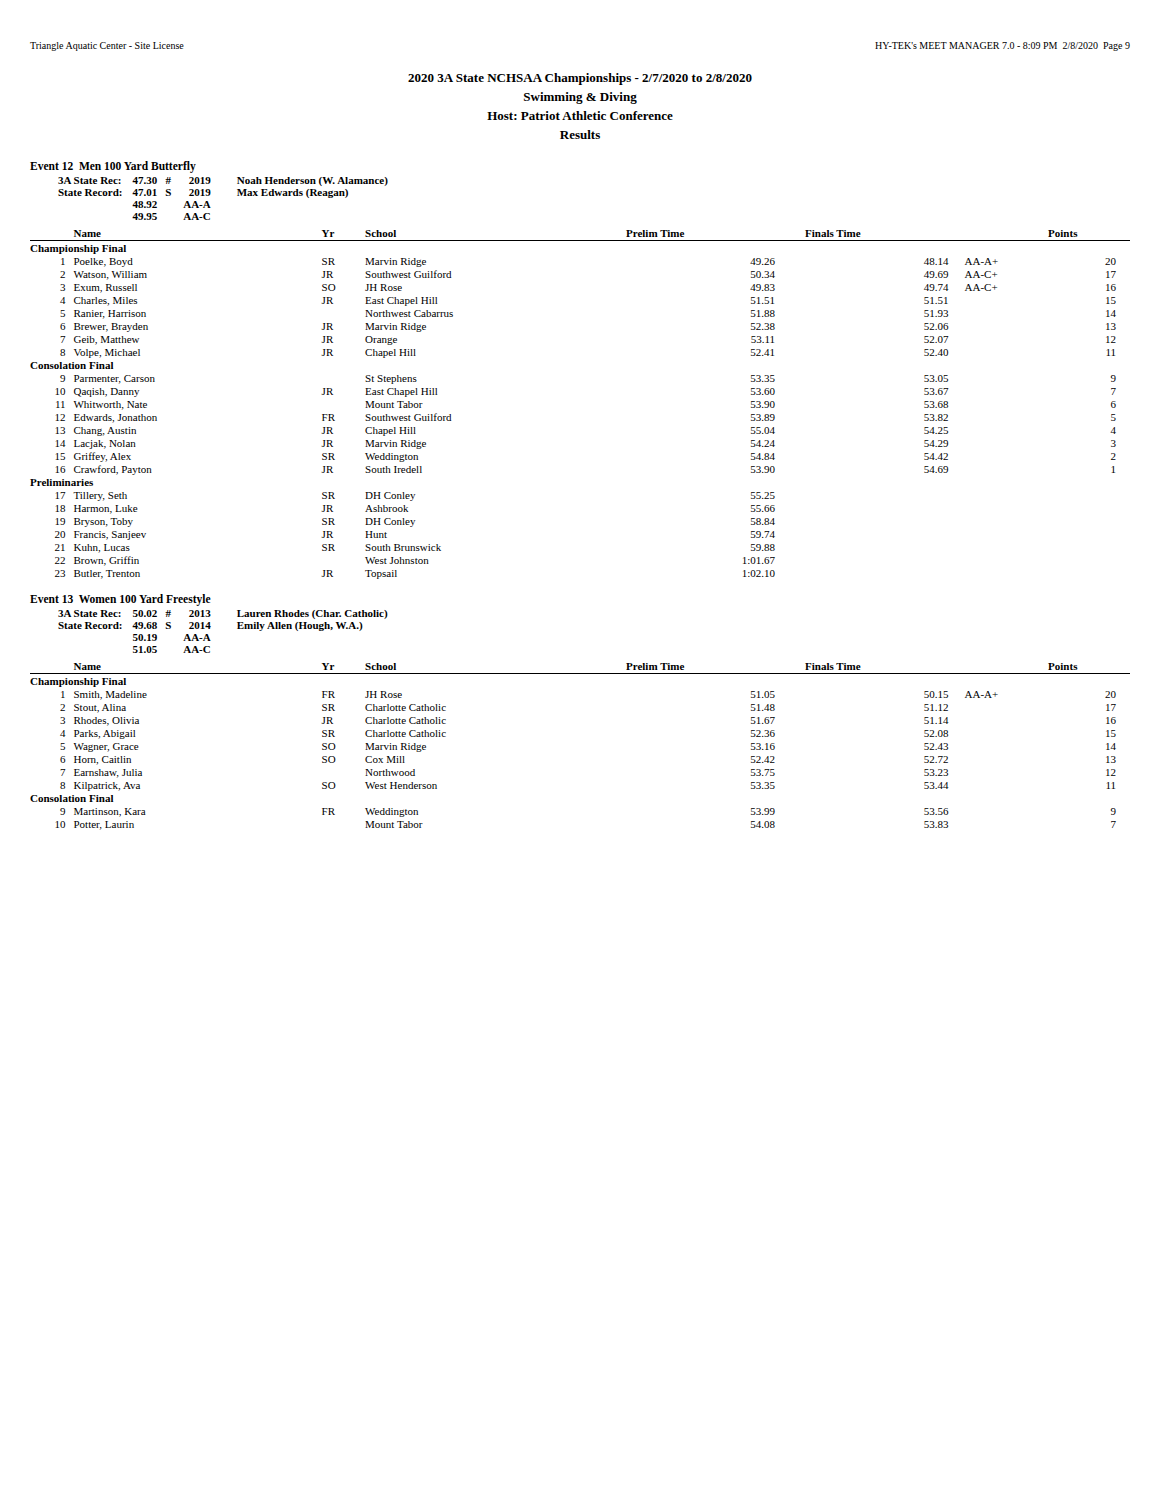Triangle Aquatic Center - Site License
HY-TEK's MEET MANAGER 7.0 - 8:09 PM 2/8/2020 Page 9
2020 3A State NCHSAA Championships - 2/7/2020 to 2/8/2020
Swimming & Diving
Host: Patriot Athletic Conference
Results
Event 12 Men 100 Yard Butterfly
| 3A State Rec: | 47.30 | # | 2019 | Noah Henderson (W. Alamance) |
| State Record: | 47.01 | S | 2019 | Max Edwards (Reagan) |
| | 48.92 | | AA-A | |
| | 49.95 | | AA-C | |
| | Name | Yr | School | Prelim Time | Finals Time | | Points |
| --- | --- | --- | --- | --- | --- | --- | --- |
| Championship Final |
| 1 | Poelke, Boyd | SR | Marvin Ridge | 49.26 | 48.14 | AA-A+ | 20 |
| 2 | Watson, William | JR | Southwest Guilford | 50.34 | 49.69 | AA-C+ | 17 |
| 3 | Exum, Russell | SO | JH Rose | 49.83 | 49.74 | AA-C+ | 16 |
| 4 | Charles, Miles | JR | East Chapel Hill | 51.51 | 51.51 | | 15 |
| 5 | Ranier, Harrison | | Northwest Cabarrus | 51.88 | 51.93 | | 14 |
| 6 | Brewer, Brayden | JR | Marvin Ridge | 52.38 | 52.06 | | 13 |
| 7 | Geib, Matthew | JR | Orange | 53.11 | 52.07 | | 12 |
| 8 | Volpe, Michael | JR | Chapel Hill | 52.41 | 52.40 | | 11 |
| Consolation Final |
| 9 | Parmenter, Carson | | St Stephens | 53.35 | 53.05 | | 9 |
| 10 | Qaqish, Danny | JR | East Chapel Hill | 53.60 | 53.67 | | 7 |
| 11 | Whitworth, Nate | | Mount Tabor | 53.90 | 53.68 | | 6 |
| 12 | Edwards, Jonathon | FR | Southwest Guilford | 53.89 | 53.82 | | 5 |
| 13 | Chang, Austin | JR | Chapel Hill | 55.04 | 54.25 | | 4 |
| 14 | Lacjak, Nolan | JR | Marvin Ridge | 54.24 | 54.29 | | 3 |
| 15 | Griffey, Alex | SR | Weddington | 54.84 | 54.42 | | 2 |
| 16 | Crawford, Payton | JR | South Iredell | 53.90 | 54.69 | | 1 |
| Preliminaries |
| 17 | Tillery, Seth | SR | DH Conley | 55.25 | | | |
| 18 | Harmon, Luke | JR | Ashbrook | 55.66 | | | |
| 19 | Bryson, Toby | SR | DH Conley | 58.84 | | | |
| 20 | Francis, Sanjeev | JR | Hunt | 59.74 | | | |
| 21 | Kuhn, Lucas | SR | South Brunswick | 59.88 | | | |
| 22 | Brown, Griffin | | West Johnston | 1:01.67 | | | |
| 23 | Butler, Trenton | JR | Topsail | 1:02.10 | | | |
Event 13 Women 100 Yard Freestyle
| 3A State Rec: | 50.02 | # | 2013 | Lauren Rhodes (Char. Catholic) |
| State Record: | 49.68 | S | 2014 | Emily Allen (Hough, W.A.) |
| | 50.19 | | AA-A | |
| | 51.05 | | AA-C | |
| | Name | Yr | School | Prelim Time | Finals Time | | Points |
| --- | --- | --- | --- | --- | --- | --- | --- |
| Championship Final |
| 1 | Smith, Madeline | FR | JH Rose | 51.05 | 50.15 | AA-A+ | 20 |
| 2 | Stout, Alina | SR | Charlotte Catholic | 51.48 | 51.12 | | 17 |
| 3 | Rhodes, Olivia | JR | Charlotte Catholic | 51.67 | 51.14 | | 16 |
| 4 | Parks, Abigail | SR | Charlotte Catholic | 52.36 | 52.08 | | 15 |
| 5 | Wagner, Grace | SO | Marvin Ridge | 53.16 | 52.43 | | 14 |
| 6 | Horn, Caitlin | SO | Cox Mill | 52.42 | 52.72 | | 13 |
| 7 | Earnshaw, Julia | | Northwood | 53.75 | 53.23 | | 12 |
| 8 | Kilpatrick, Ava | SO | West Henderson | 53.35 | 53.44 | | 11 |
| Consolation Final |
| 9 | Martinson, Kara | FR | Weddington | 53.99 | 53.56 | | 9 |
| 10 | Potter, Laurin | | Mount Tabor | 54.08 | 53.83 | | 7 |